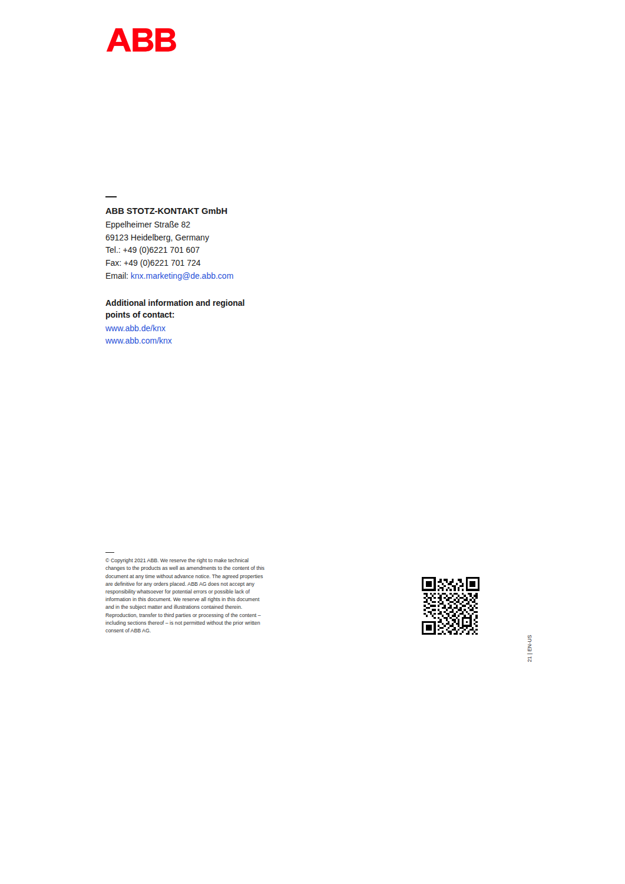ABB STOTZ-KONTAKT GmbH
Eppelheimer Straße 82
69123 Heidelberg, Germany
Tel.: +49 (0)6221 701 607
Fax: +49 (0)6221 701 724
Email: knx.marketing@de.abb.com
Additional information and regional
points of contact:
www.abb.de/knx www.abb.com/knx
© Copyright 2021 ABB. We reserve the right to make technical changes to the products as well as amendments to the content of this document at any time without advance notice. The agreed properties are definitive for any orders placed. ABB AG does not accept any responsibility whatsoever for potential errors or possible lack of information in this document. We reserve all rights in this document and in the subject matter and illustrations contained therein. Reproduction, transfer to third parties or processing of the content – including sections thereof – is not permitted without the prior written consent of ABB AG.
Publication number 2CDC508218D0211 Rev. B | 03.12.2021 | EN-US